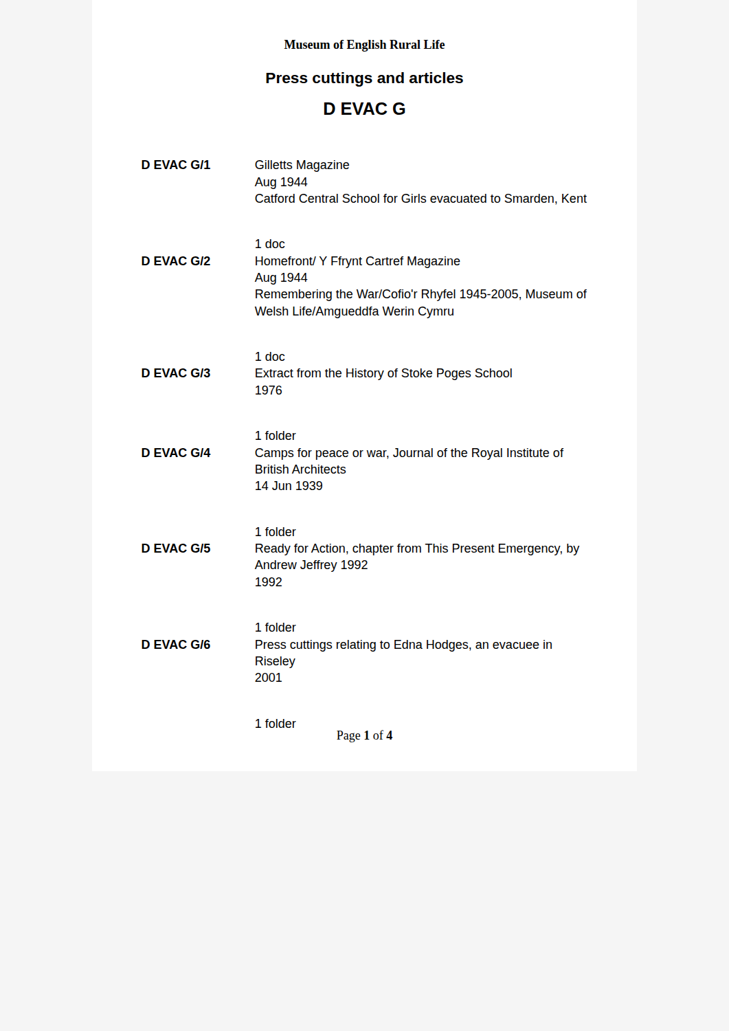Museum of English Rural Life
Press cuttings and articles
D EVAC G
| D EVAC G/1 | Gilletts Magazine Aug 1944 Catford Central School for Girls evacuated to Smarden, Kent 1 doc |
| D EVAC G/2 | Homefront/ Y Ffrynt Cartref Magazine Aug 1944 Remembering the War/Cofio'r Rhyfel 1945-2005, Museum of Welsh Life/Amgueddfa Werin Cymru 1 doc |
| D EVAC G/3 | Extract from the History of Stoke Poges School 1976 1 folder |
| D EVAC G/4 | Camps for peace or war, Journal of the Royal Institute of British Architects 14 Jun 1939 1 folder |
| D EVAC G/5 | Ready for Action, chapter from This Present Emergency, by Andrew Jeffrey 1992 1992 1 folder |
| D EVAC G/6 | Press cuttings relating to Edna Hodges, an evacuee in Riseley 2001 1 folder |
Page 1 of 4